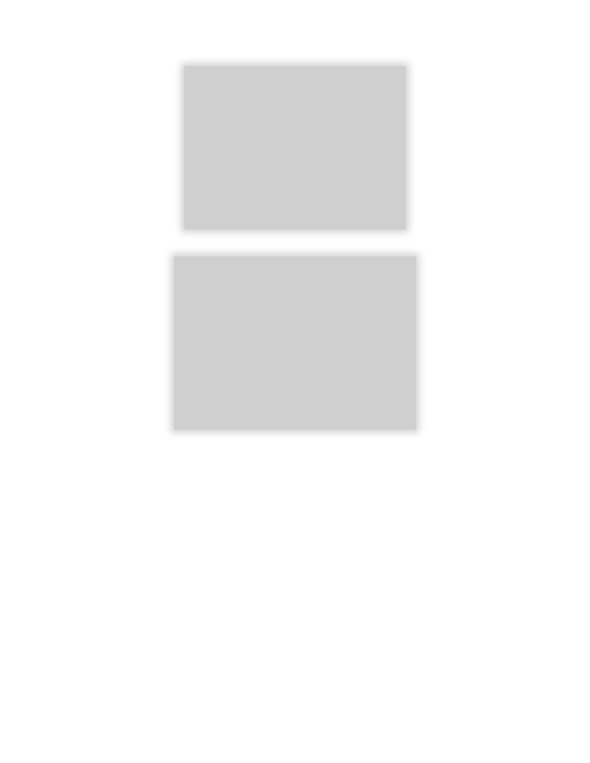A nurse holds an IV bag beside an elderly patient in a hospital gown in a busy clinic room.
Volunteers in scrubs sit with patients on hospital beds in a recovery room, smiling for the camera.